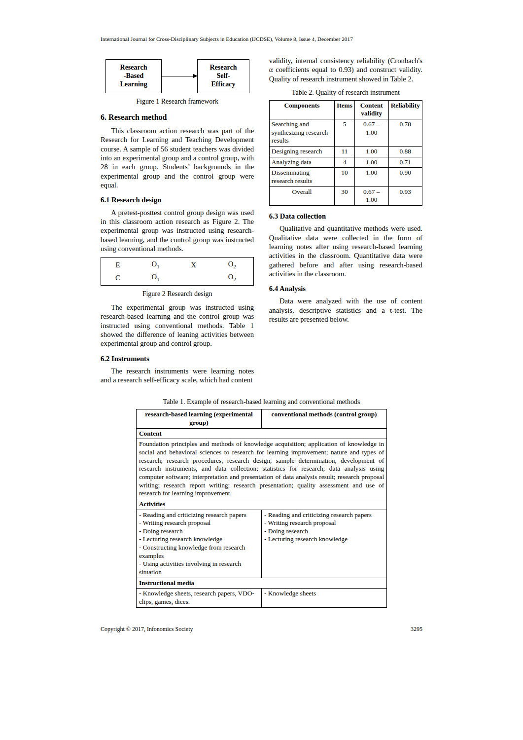International Journal for Cross-Disciplinary Subjects in Education (IJCDSE), Volume 8, Issue 4, December 2017
Research
-Based
Learning
Research
Self-
Efficacy
Figure 1 Research framework
6. Research method
This classroom action research was part of the Research for Learning and Teaching Development course. A sample of 56 student teachers was divided into an experimental group and a control group, with 28 in each group. Students’ backgrounds in the experimental group and the control group were equal.
6.1 Research design
A pretest-posttest control group design was used in this classroom action research as Figure 2. The experimental group was instructed using research-based learning, and the control group was instructed using conventional methods.
| E | O 1 | X | O 2 |
| C | O 1 | | O 2 |
Figure 2 Research design
The experimental group was instructed using research-based learning and the control group was instructed using conventional methods. Table 1 showed the difference of leaning activities between experimental group and control group.
6.2 Instruments
The research instruments were learning notes and a research self-efficacy scale, which had content
validity, internal consistency reliability (Cronbach's α coefficients equal to 0.93) and construct validity. Quality of research instrument showed in Table 2.
Table 2. Quality of research instrument
| Components | Items | Content validity | Reliability |
| --- | --- | --- | --- |
| Searching and synthesizing research results | 5 | 0.67 – 1.00 | 0.78 |
| Designing research | 11 | 1.00 | 0.88 |
| Analyzing data | 4 | 1.00 | 0.71 |
| Disseminating research results | 10 | 1.00 | 0.90 |
| Overall | 30 | 0.67 – 1.00 | 0.93 |
6.3 Data collection
Qualitative and quantitative methods were used. Qualitative data were collected in the form of learning notes after using research-based learning activities in the classroom. Quantitative data were gathered before and after using research-based activities in the classroom.
6.4 Analysis
Data were analyzed with the use of content analysis, descriptive statistics and a t-test. The results are presented below.
Table 1. Example of research-based learning and conventional methods
| research-based learning (experimental group) | conventional methods (control group) |
| --- | --- |
| Content |
| Foundation principles and methods of knowledge acquisition; application of knowledge in social and behavioral sciences to research for learning improvement; nature and types of research; research procedures, research design, sample determination, development of research instruments, and data collection; statistics for research; data analysis using computer software; interpretation and presentation of data analysis result; research proposal writing; research report writing; research presentation; quality assessment and use of research for learning improvement. |
| Activities |
| - Reading and criticizing research papers - Writing research proposal - Doing research - Lecturing research knowledge - Constructing knowledge from research examples - Using activities involving in research situation | - Reading and criticizing research papers - Writing research proposal - Doing research - Lecturing research knowledge |
| Instructional media |
| - Knowledge sheets, research papers, VDO-clips, games, dices. | - Knowledge sheets |
Copyright © 2017, Infonomics Society
3295